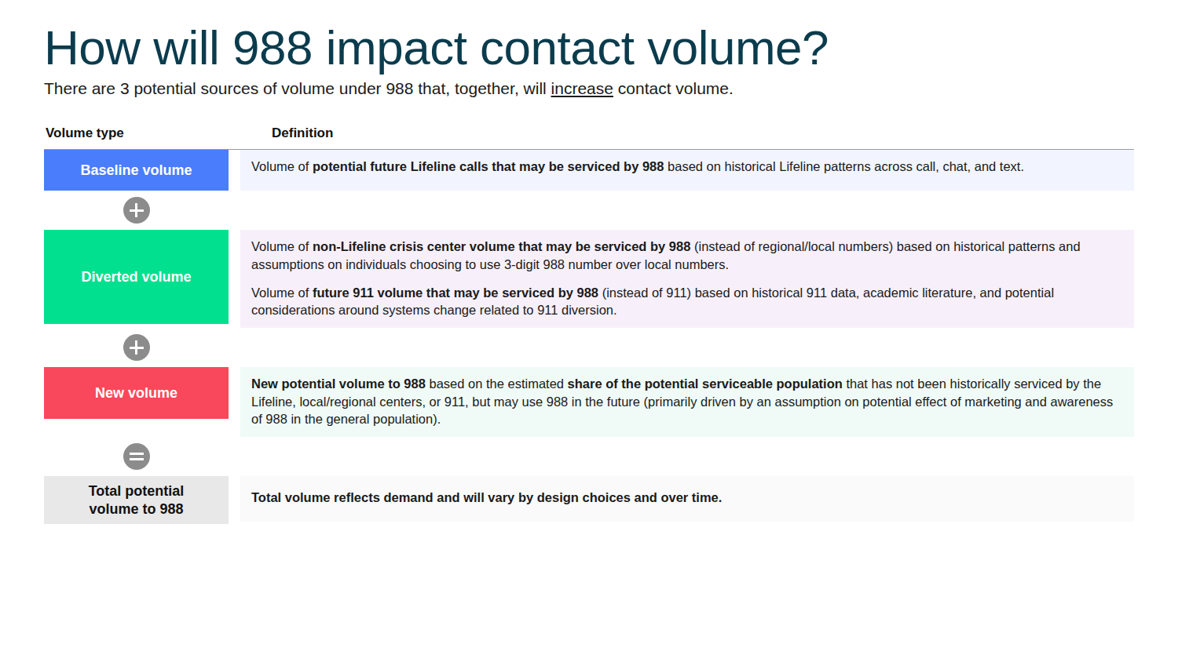How will 988 impact contact volume?
There are 3 potential sources of volume under 988 that, together, will increase contact volume.
| Volume type | Definition |
| --- | --- |
| Baseline volume | Volume of potential future Lifeline calls that may be serviced by 988 based on historical Lifeline patterns across call, chat, and text. |
| Diverted volume | Volume of non-Lifeline crisis center volume that may be serviced by 988 (instead of regional/local numbers) based on historical patterns and assumptions on individuals choosing to use 3-digit 988 number over local numbers. Volume of future 911 volume that may be serviced by 988 (instead of 911) based on historical 911 data, academic literature, and potential considerations around systems change related to 911 diversion. |
| New volume | New potential volume to 988 based on the estimated share of the potential serviceable population that has not been historically serviced by the Lifeline, local/regional centers, or 911, but may use 988 in the future (primarily driven by an assumption on potential effect of marketing and awareness of 988 in the general population). |
| Total potential volume to 988 | Total volume reflects demand and will vary by design choices and over time. |